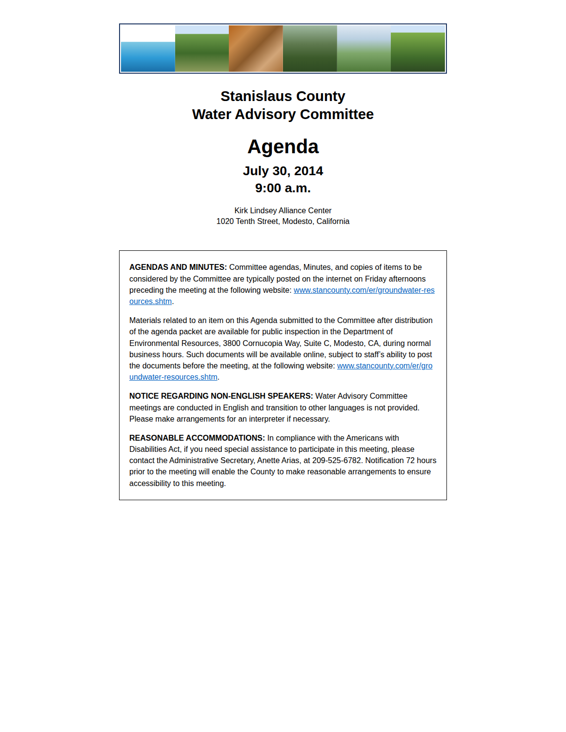Stanislaus County
Water Advisory Committee
Agenda
July 30, 2014
9:00 a.m.
Kirk Lindsey Alliance Center
1020 Tenth Street, Modesto, California
AGENDAS AND MINUTES: Committee agendas, Minutes, and copies of items to be considered by the Committee are typically posted on the internet on Friday afternoons preceding the meeting at the following website: www.stancounty.com/er/groundwater-resources.shtm.
Materials related to an item on this Agenda submitted to the Committee after distribution of the agenda packet are available for public inspection in the Department of Environmental Resources, 3800 Cornucopia Way, Suite C, Modesto, CA, during normal business hours. Such documents will be available online, subject to staff’s ability to post the documents before the meeting, at the following website: www.stancounty.com/er/groundwater-resources.shtm.
NOTICE REGARDING NON-ENGLISH SPEAKERS: Water Advisory Committee meetings are conducted in English and transition to other languages is not provided. Please make arrangements for an interpreter if necessary.
REASONABLE ACCOMMODATIONS: In compliance with the Americans with Disabilities Act, if you need special assistance to participate in this meeting, please contact the Administrative Secretary, Anette Arias, at 209-525-6782. Notification 72 hours prior to the meeting will enable the County to make reasonable arrangements to ensure accessibility to this meeting.